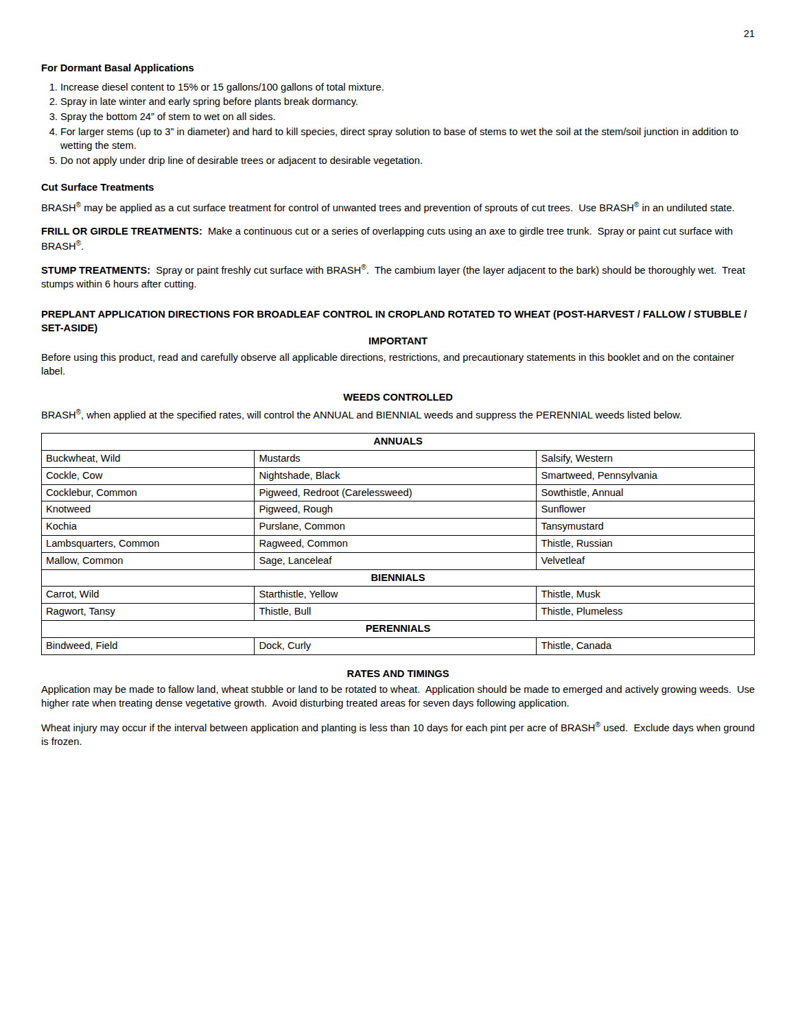21
For Dormant Basal Applications
Increase diesel content to 15% or 15 gallons/100 gallons of total mixture.
Spray in late winter and early spring before plants break dormancy.
Spray the bottom 24” of stem to wet on all sides.
For larger stems (up to 3” in diameter) and hard to kill species, direct spray solution to base of stems to wet the soil at the stem/soil junction in addition to wetting the stem.
Do not apply under drip line of desirable trees or adjacent to desirable vegetation.
Cut Surface Treatments
BRASH® may be applied as a cut surface treatment for control of unwanted trees and prevention of sprouts of cut trees. Use BRASH® in an undiluted state.
FRILL OR GIRDLE TREATMENTS: Make a continuous cut or a series of overlapping cuts using an axe to girdle tree trunk. Spray or paint cut surface with BRASH®.
STUMP TREATMENTS: Spray or paint freshly cut surface with BRASH®. The cambium layer (the layer adjacent to the bark) should be thoroughly wet. Treat stumps within 6 hours after cutting.
PREPLANT APPLICATION DIRECTIONS FOR BROADLEAF CONTROL IN CROPLAND ROTATED TO WHEAT (POST-HARVEST / FALLOW / STUBBLE / SET-ASIDE)
IMPORTANT
Before using this product, read and carefully observe all applicable directions, restrictions, and precautionary statements in this booklet and on the container label.
WEEDS CONTROLLED
BRASH®, when applied at the specified rates, will control the ANNUAL and BIENNIAL weeds and suppress the PERENNIAL weeds listed below.
| ANNUALS |
| --- |
| Buckwheat, Wild | Mustards | Salsify, Western |
| Cockle, Cow | Nightshade, Black | Smartweed, Pennsylvania |
| Cocklebur, Common | Pigweed, Redroot (Carelessweed) | Sowthistle, Annual |
| Knotweed | Pigweed, Rough | Sunflower |
| Kochia | Purslane, Common | Tansymustard |
| Lambsquarters, Common | Ragweed, Common | Thistle, Russian |
| Mallow, Common | Sage, Lanceleaf | Velvetleaf |
| BIENNIALS |
| Carrot, Wild | Starthistle, Yellow | Thistle, Musk |
| Ragwort, Tansy | Thistle, Bull | Thistle, Plumeless |
| PERENNIALS |
| Bindweed, Field | Dock, Curly | Thistle, Canada |
RATES AND TIMINGS
Application may be made to fallow land, wheat stubble or land to be rotated to wheat. Application should be made to emerged and actively growing weeds. Use higher rate when treating dense vegetative growth. Avoid disturbing treated areas for seven days following application.
Wheat injury may occur if the interval between application and planting is less than 10 days for each pint per acre of BRASH® used. Exclude days when ground is frozen.